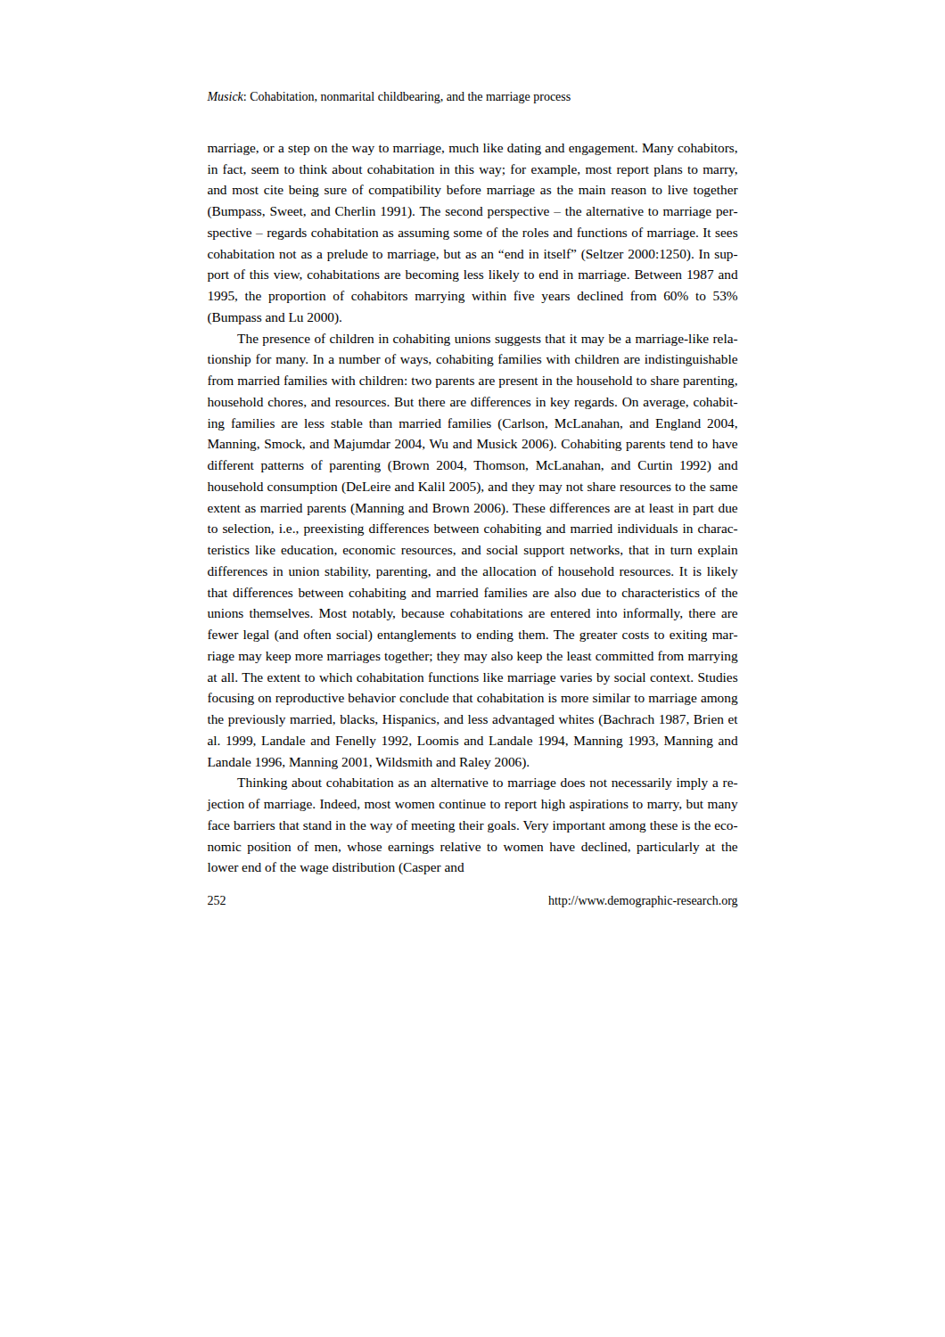Musick: Cohabitation, nonmarital childbearing, and the marriage process
marriage, or a step on the way to marriage, much like dating and engagement. Many cohabitors, in fact, seem to think about cohabitation in this way; for example, most report plans to marry, and most cite being sure of compatibility before marriage as the main reason to live together (Bumpass, Sweet, and Cherlin 1991). The second perspective – the alternative to marriage perspective – regards cohabitation as assuming some of the roles and functions of marriage. It sees cohabitation not as a prelude to marriage, but as an “end in itself” (Seltzer 2000:1250). In support of this view, cohabitations are becoming less likely to end in marriage. Between 1987 and 1995, the proportion of cohabitors marrying within five years declined from 60% to 53% (Bumpass and Lu 2000).
The presence of children in cohabiting unions suggests that it may be a marriage-like relationship for many. In a number of ways, cohabiting families with children are indistinguishable from married families with children: two parents are present in the household to share parenting, household chores, and resources. But there are differences in key regards. On average, cohabiting families are less stable than married families (Carlson, McLanahan, and England 2004, Manning, Smock, and Majumdar 2004, Wu and Musick 2006). Cohabiting parents tend to have different patterns of parenting (Brown 2004, Thomson, McLanahan, and Curtin 1992) and household consumption (DeLeire and Kalil 2005), and they may not share resources to the same extent as married parents (Manning and Brown 2006). These differences are at least in part due to selection, i.e., preexisting differences between cohabiting and married individuals in characteristics like education, economic resources, and social support networks, that in turn explain differences in union stability, parenting, and the allocation of household resources. It is likely that differences between cohabiting and married families are also due to characteristics of the unions themselves. Most notably, because cohabitations are entered into informally, there are fewer legal (and often social) entanglements to ending them. The greater costs to exiting marriage may keep more marriages together; they may also keep the least committed from marrying at all. The extent to which cohabitation functions like marriage varies by social context. Studies focusing on reproductive behavior conclude that cohabitation is more similar to marriage among the previously married, blacks, Hispanics, and less advantaged whites (Bachrach 1987, Brien et al. 1999, Landale and Fenelly 1992, Loomis and Landale 1994, Manning 1993, Manning and Landale 1996, Manning 2001, Wildsmith and Raley 2006).
Thinking about cohabitation as an alternative to marriage does not necessarily imply a rejection of marriage. Indeed, most women continue to report high aspirations to marry, but many face barriers that stand in the way of meeting their goals. Very important among these is the economic position of men, whose earnings relative to women have declined, particularly at the lower end of the wage distribution (Casper and
252 http://www.demographic-research.org